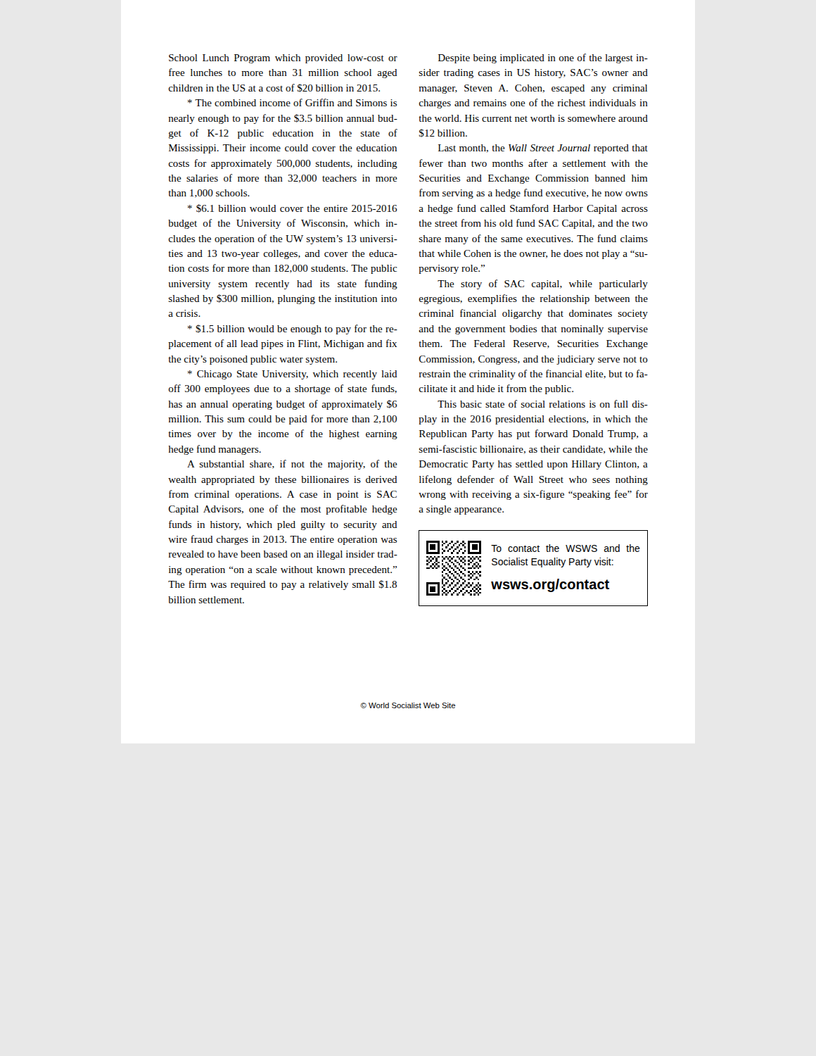School Lunch Program which provided low-cost or free lunches to more than 31 million school aged children in the US at a cost of $20 billion in 2015.
* The combined income of Griffin and Simons is nearly enough to pay for the $3.5 billion annual budget of K-12 public education in the state of Mississippi. Their income could cover the education costs for approximately 500,000 students, including the salaries of more than 32,000 teachers in more than 1,000 schools.
* $6.1 billion would cover the entire 2015-2016 budget of the University of Wisconsin, which includes the operation of the UW system’s 13 universities and 13 two-year colleges, and cover the education costs for more than 182,000 students. The public university system recently had its state funding slashed by $300 million, plunging the institution into a crisis.
* $1.5 billion would be enough to pay for the replacement of all lead pipes in Flint, Michigan and fix the city’s poisoned public water system.
* Chicago State University, which recently laid off 300 employees due to a shortage of state funds, has an annual operating budget of approximately $6 million. This sum could be paid for more than 2,100 times over by the income of the highest earning hedge fund managers.
A substantial share, if not the majority, of the wealth appropriated by these billionaires is derived from criminal operations. A case in point is SAC Capital Advisors, one of the most profitable hedge funds in history, which pled guilty to security and wire fraud charges in 2013. The entire operation was revealed to have been based on an illegal insider trading operation “on a scale without known precedent.” The firm was required to pay a relatively small $1.8 billion settlement.
Despite being implicated in one of the largest insider trading cases in US history, SAC’s owner and manager, Steven A. Cohen, escaped any criminal charges and remains one of the richest individuals in the world. His current net worth is somewhere around $12 billion.
Last month, the Wall Street Journal reported that fewer than two months after a settlement with the Securities and Exchange Commission banned him from serving as a hedge fund executive, he now owns a hedge fund called Stamford Harbor Capital across the street from his old fund SAC Capital, and the two share many of the same executives. The fund claims that while Cohen is the owner, he does not play a “supervisory role.”
The story of SAC capital, while particularly egregious, exemplifies the relationship between the criminal financial oligarchy that dominates society and the government bodies that nominally supervise them. The Federal Reserve, Securities Exchange Commission, Congress, and the judiciary serve not to restrain the criminality of the financial elite, but to facilitate it and hide it from the public.
This basic state of social relations is on full display in the 2016 presidential elections, in which the Republican Party has put forward Donald Trump, a semi-fascistic billionaire, as their candidate, while the Democratic Party has settled upon Hillary Clinton, a lifelong defender of Wall Street who sees nothing wrong with receiving a six-figure “speaking fee” for a single appearance.
To contact the WSWS and the Socialist Equality Party visit: wsws.org/contact
© World Socialist Web Site